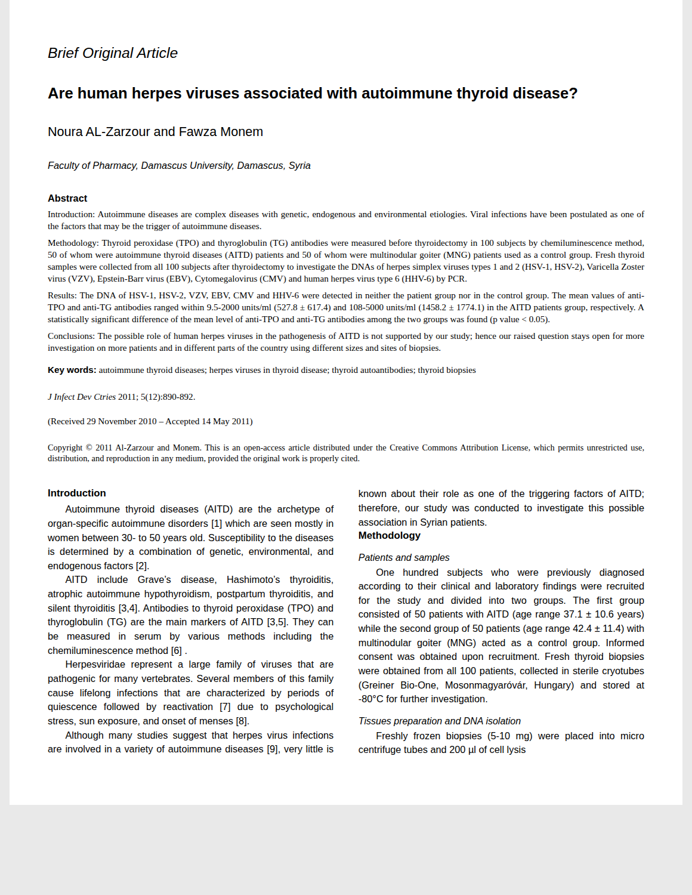Brief Original Article
Are human herpes viruses associated with autoimmune thyroid disease?
Noura AL-Zarzour and Fawza Monem
Faculty of Pharmacy, Damascus University, Damascus, Syria
Abstract
Introduction: Autoimmune diseases are complex diseases with genetic, endogenous and environmental etiologies. Viral infections have been postulated as one of the factors that may be the trigger of autoimmune diseases.
Methodology: Thyroid peroxidase (TPO) and thyroglobulin (TG) antibodies were measured before thyroidectomy in 100 subjects by chemiluminescence method, 50 of whom were autoimmune thyroid diseases (AITD) patients and 50 of whom were multinodular goiter (MNG) patients used as a control group. Fresh thyroid samples were collected from all 100 subjects after thyroidectomy to investigate the DNAs of herpes simplex viruses types 1 and 2 (HSV-1, HSV-2), Varicella Zoster virus (VZV), Epstein-Barr virus (EBV), Cytomegalovirus (CMV) and human herpes virus type 6 (HHV-6) by PCR.
Results: The DNA of HSV-1, HSV-2, VZV, EBV, CMV and HHV-6 were detected in neither the patient group nor in the control group. The mean values of anti-TPO and anti-TG antibodies ranged within 9.5-2000 units/ml (527.8 ± 617.4) and 108-5000 units/ml (1458.2 ± 1774.1) in the AITD patients group, respectively. A statistically significant difference of the mean level of anti-TPO and anti-TG antibodies among the two groups was found (p value < 0.05).
Conclusions: The possible role of human herpes viruses in the pathogenesis of AITD is not supported by our study; hence our raised question stays open for more investigation on more patients and in different parts of the country using different sizes and sites of biopsies.
Key words: autoimmune thyroid diseases; herpes viruses in thyroid disease; thyroid autoantibodies; thyroid biopsies
J Infect Dev Ctries 2011; 5(12):890-892.
(Received 29 November 2010 – Accepted 14 May 2011)
Copyright © 2011 Al-Zarzour and Monem. This is an open-access article distributed under the Creative Commons Attribution License, which permits unrestricted use, distribution, and reproduction in any medium, provided the original work is properly cited.
Introduction
Autoimmune thyroid diseases (AITD) are the archetype of organ-specific autoimmune disorders [1] which are seen mostly in women between 30- to 50 years old. Susceptibility to the diseases is determined by a combination of genetic, environmental, and endogenous factors [2].
AITD include Grave’s disease, Hashimoto’s thyroiditis, atrophic autoimmune hypothyroidism, postpartum thyroiditis, and silent thyroiditis [3,4]. Antibodies to thyroid peroxidase (TPO) and thyroglobulin (TG) are the main markers of AITD [3,5]. They can be measured in serum by various methods including the chemiluminescence method [6] .
Herpesviridae represent a large family of viruses that are pathogenic for many vertebrates. Several members of this family cause lifelong infections that are characterized by periods of quiescence followed by reactivation [7] due to psychological stress, sun exposure, and onset of menses [8].
Although many studies suggest that herpes virus infections are involved in a variety of autoimmune diseases [9], very little is known about their role as one of the triggering factors of AITD; therefore, our study was conducted to investigate this possible association in Syrian patients.
Methodology
Patients and samples
One hundred subjects who were previously diagnosed according to their clinical and laboratory findings were recruited for the study and divided into two groups. The first group consisted of 50 patients with AITD (age range 37.1 ± 10.6 years) while the second group of 50 patients (age range 42.4 ± 11.4) with multinodular goiter (MNG) acted as a control group. Informed consent was obtained upon recruitment. Fresh thyroid biopsies were obtained from all 100 patients, collected in sterile cryotubes (Greiner Bio-One, Mosonmagyaróvár, Hungary) and stored at -80°C for further investigation.
Tissues preparation and DNA isolation
Freshly frozen biopsies (5-10 mg) were placed into micro centrifuge tubes and 200 µl of cell lysis